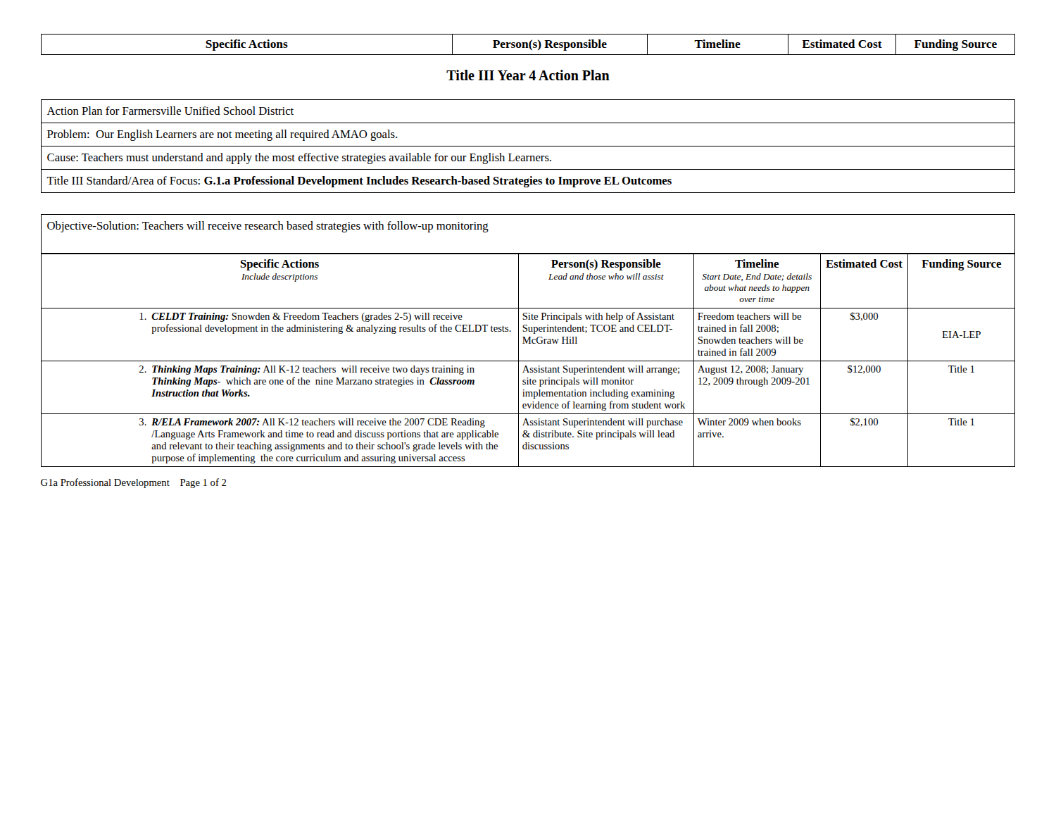| Specific Actions | Person(s) Responsible | Timeline | Estimated Cost | Funding Source |
| --- | --- | --- | --- | --- |
Title III Year 4 Action Plan
| Action Plan for Farmersville Unified School District |
| Problem: Our English Learners are not meeting all required AMAO goals. |
| Cause: Teachers must understand and apply the most effective strategies available for our English Learners. |
| Title III Standard/Area of Focus: G.1.a Professional Development Includes Research-based Strategies to Improve EL Outcomes |
| Objective-Solution: Teachers will receive research based strategies with follow-up monitoring |
| Specific Actions Include descriptions | Person(s) Responsible Lead and those who will assist | Timeline Start Date, End Date; details about what needs to happen over time | Estimated Cost | Funding Source |
| --- | --- | --- | --- | --- |
| 1. | CELDT Training: Snowden & Freedom Teachers (grades 2-5) will receive professional development in the administering & analyzing results of the CELDT tests. | Site Principals with help of Assistant Superintendent; TCOE and CELDT-McGraw Hill | Freedom teachers will be trained in fall 2008; Snowden teachers will be trained in fall 2009 | $3,000 | EIA-LEP |
| 2. | Thinking Maps Training: All K-12 teachers will receive two days training in Thinking Maps - which are one of the nine Marzano strategies in Classroom Instruction that Works. | Assistant Superintendent will arrange; site principals will monitor implementation including examining evidence of learning from student work | August 12, 2008; January 12, 2009 through 2009-201 | $12,000 | Title 1 |
| 3. | R/ELA Framework 2007: All K-12 teachers will receive the 2007 CDE Reading /Language Arts Framework and time to read and discuss portions that are applicable and relevant to their teaching assignments and to their school's grade levels with the purpose of implementing the core curriculum and assuring universal access | Assistant Superintendent will purchase & distribute. Site principals will lead discussions | Winter 2009 when books arrive. | $2,100 | Title 1 |
G1a Professional Development Page 1 of 2